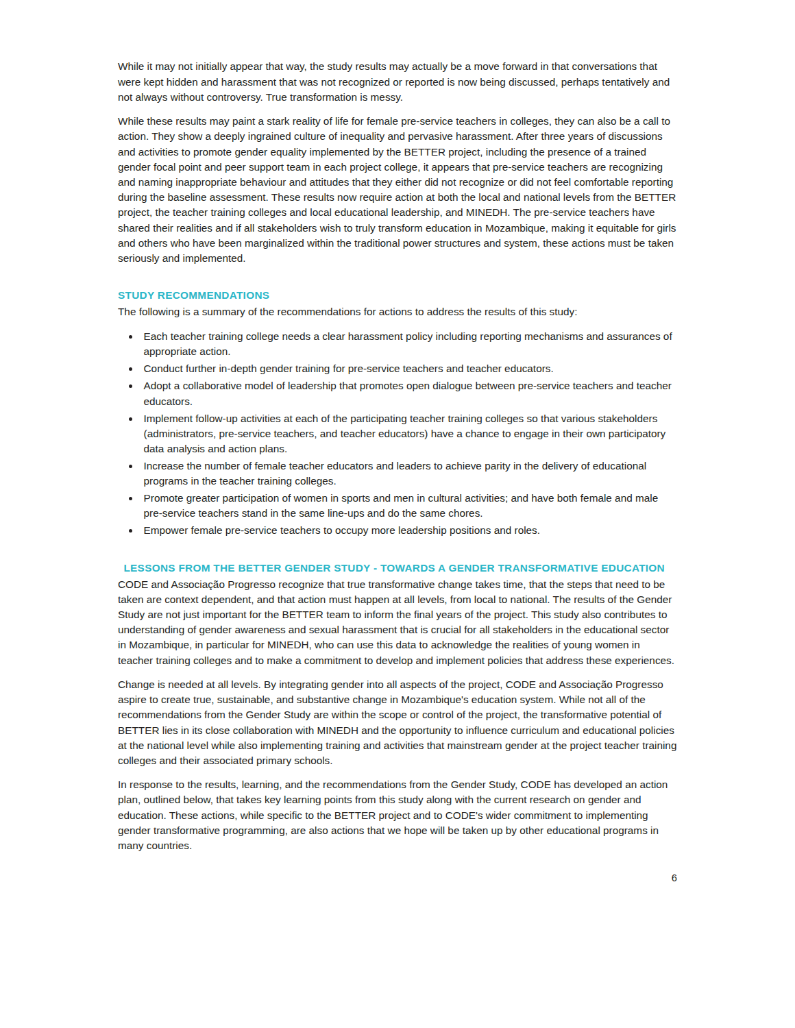While it may not initially appear that way, the study results may actually be a move forward in that conversations that were kept hidden and harassment that was not recognized or reported is now being discussed, perhaps tentatively and not always without controversy. True transformation is messy.
While these results may paint a stark reality of life for female pre-service teachers in colleges, they can also be a call to action. They show a deeply ingrained culture of inequality and pervasive harassment. After three years of discussions and activities to promote gender equality implemented by the BETTER project, including the presence of a trained gender focal point and peer support team in each project college, it appears that pre-service teachers are recognizing and naming inappropriate behaviour and attitudes that they either did not recognize or did not feel comfortable reporting during the baseline assessment. These results now require action at both the local and national levels from the BETTER project, the teacher training colleges and local educational leadership, and MINEDH. The pre-service teachers have shared their realities and if all stakeholders wish to truly transform education in Mozambique, making it equitable for girls and others who have been marginalized within the traditional power structures and system, these actions must be taken seriously and implemented.
Study Recommendations
The following is a summary of the recommendations for actions to address the results of this study:
Each teacher training college needs a clear harassment policy including reporting mechanisms and assurances of appropriate action.
Conduct further in-depth gender training for pre-service teachers and teacher educators.
Adopt a collaborative model of leadership that promotes open dialogue between pre-service teachers and teacher educators.
Implement follow-up activities at each of the participating teacher training colleges so that various stakeholders (administrators, pre-service teachers, and teacher educators) have a chance to engage in their own participatory data analysis and action plans.
Increase the number of female teacher educators and leaders to achieve parity in the delivery of educational programs in the teacher training colleges.
Promote greater participation of women in sports and men in cultural activities; and have both female and male pre-service teachers stand in the same line-ups and do the same chores.
Empower female pre-service teachers to occupy more leadership positions and roles.
Lessons from the BETTER Gender Study - Towards a Gender Transformative Education
CODE and Associação Progresso recognize that true transformative change takes time, that the steps that need to be taken are context dependent, and that action must happen at all levels, from local to national. The results of the Gender Study are not just important for the BETTER team to inform the final years of the project. This study also contributes to understanding of gender awareness and sexual harassment that is crucial for all stakeholders in the educational sector in Mozambique, in particular for MINEDH, who can use this data to acknowledge the realities of young women in teacher training colleges and to make a commitment to develop and implement policies that address these experiences.
Change is needed at all levels. By integrating gender into all aspects of the project, CODE and Associação Progresso aspire to create true, sustainable, and substantive change in Mozambique's education system. While not all of the recommendations from the Gender Study are within the scope or control of the project, the transformative potential of BETTER lies in its close collaboration with MINEDH and the opportunity to influence curriculum and educational policies at the national level while also implementing training and activities that mainstream gender at the project teacher training colleges and their associated primary schools.
In response to the results, learning, and the recommendations from the Gender Study, CODE has developed an action plan, outlined below, that takes key learning points from this study along with the current research on gender and education. These actions, while specific to the BETTER project and to CODE's wider commitment to implementing gender transformative programming, are also actions that we hope will be taken up by other educational programs in many countries.
6